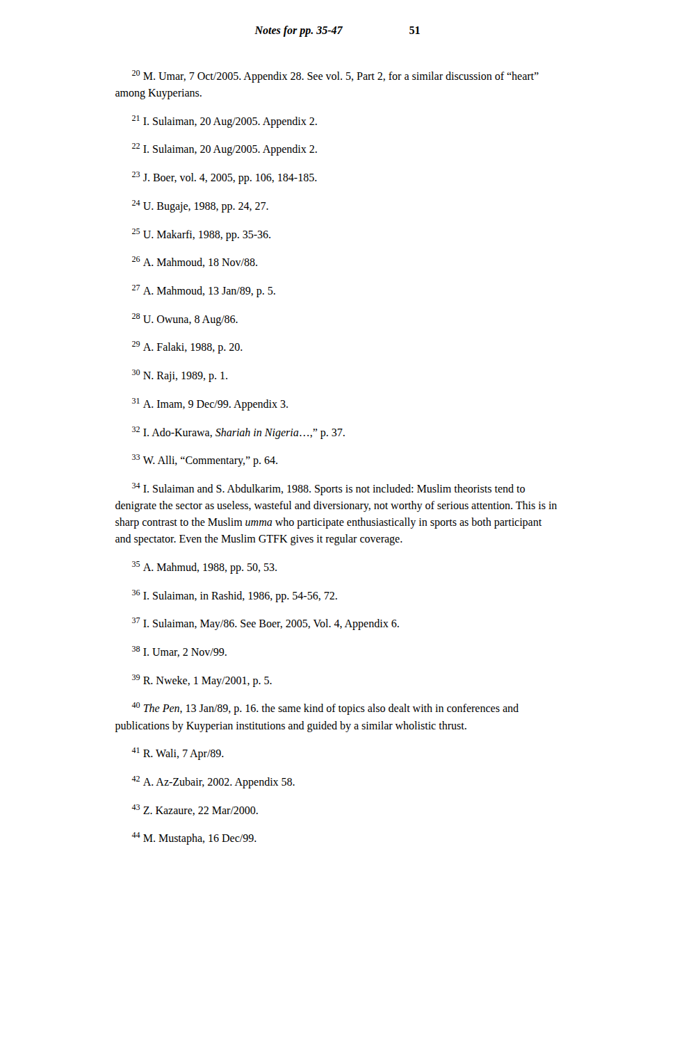Notes for pp. 35-47 51
20 M. Umar, 7 Oct/2005. Appendix 28. See vol. 5, Part 2, for a similar discussion of “heart” among Kuyperians.
21 I. Sulaiman, 20 Aug/2005. Appendix 2.
22 I. Sulaiman, 20 Aug/2005. Appendix 2.
23 J. Boer, vol. 4, 2005, pp. 106, 184-185.
24 U. Bugaje, 1988, pp. 24, 27.
25 U. Makarfi, 1988, pp. 35-36.
26 A. Mahmoud, 18 Nov/88.
27 A. Mahmoud, 13 Jan/89, p. 5.
28 U. Owuna, 8 Aug/86.
29 A. Falaki, 1988, p. 20.
30 N. Raji, 1989, p. 1.
31 A. Imam, 9 Dec/99. Appendix 3.
32 I. Ado-Kurawa, Shariah in Nigeria…,” p. 37.
33 W. Alli, “Commentary,” p. 64.
34 I. Sulaiman and S. Abdulkarim, 1988. Sports is not included: Muslim theorists tend to denigrate the sector as useless, wasteful and diversionary, not worthy of serious attention. This is in sharp contrast to the Muslim umma who participate enthusiastically in sports as both participant and spectator. Even the Muslim GTFK gives it regular coverage.
35 A. Mahmud, 1988, pp. 50, 53.
36 I. Sulaiman, in Rashid, 1986, pp. 54-56, 72.
37 I. Sulaiman, May/86. See Boer, 2005, Vol. 4, Appendix 6.
38 I. Umar, 2 Nov/99.
39 R. Nweke, 1 May/2001, p. 5.
40 The Pen, 13 Jan/89, p. 16. the same kind of topics also dealt with in conferences and publications by Kuyperian institutions and guided by a similar wholistic thrust.
41 R. Wali, 7 Apr/89.
42 A. Az-Zubair, 2002. Appendix 58.
43 Z. Kazaure, 22 Mar/2000.
44 M. Mustapha, 16 Dec/99.